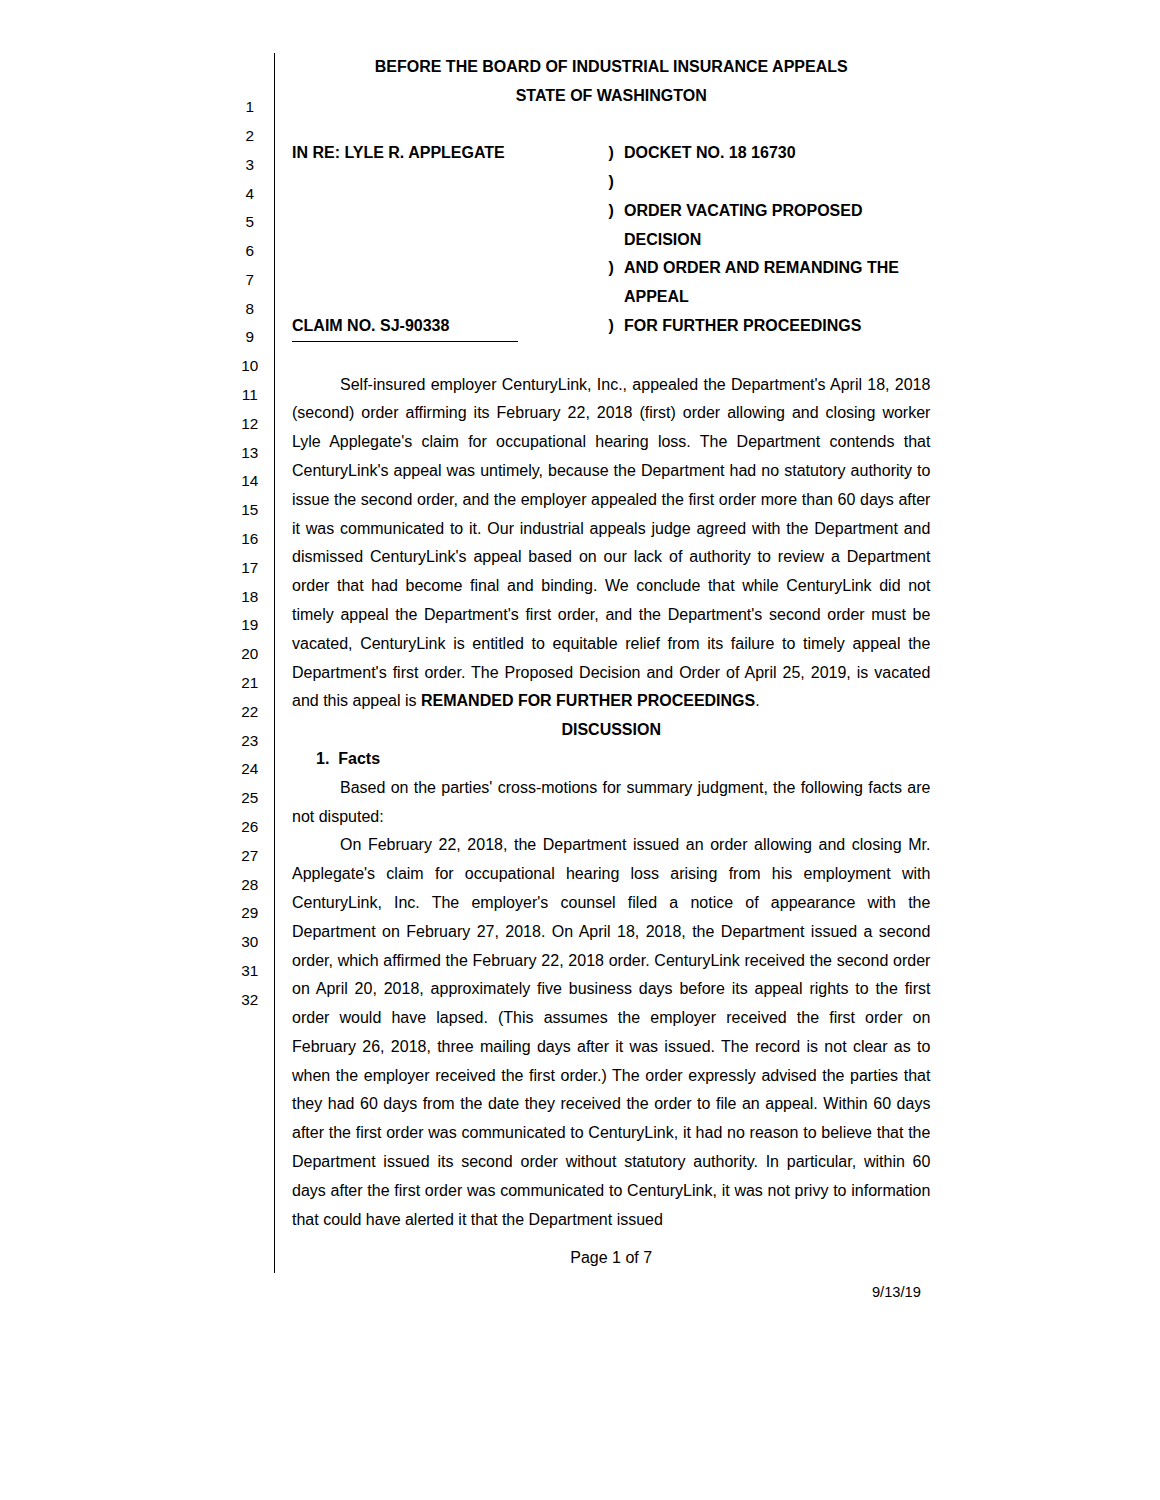1
2
3
4
5
6
7
8
9
10
11
12
13
14
15
16
17
18
19
20
21
22
23
24
25
26
27
28
29
30
31
32
BEFORE THE BOARD OF INDUSTRIAL INSURANCE APPEALS
STATE OF WASHINGTON
| IN RE: LYLE R. APPLEGATE | ) | DOCKET NO. 18 16730 |
| | ) | |
| | ) | ORDER VACATING PROPOSED DECISION |
| | ) | AND ORDER AND REMANDING THE APPEAL |
| CLAIM NO. SJ-90338 | ) | FOR FURTHER PROCEEDINGS |
Self-insured employer CenturyLink, Inc., appealed the Department's April 18, 2018 (second) order affirming its February 22, 2018 (first) order allowing and closing worker Lyle Applegate's claim for occupational hearing loss. The Department contends that CenturyLink's appeal was untimely, because the Department had no statutory authority to issue the second order, and the employer appealed the first order more than 60 days after it was communicated to it. Our industrial appeals judge agreed with the Department and dismissed CenturyLink's appeal based on our lack of authority to review a Department order that had become final and binding. We conclude that while CenturyLink did not timely appeal the Department's first order, and the Department's second order must be vacated, CenturyLink is entitled to equitable relief from its failure to timely appeal the Department's first order. The Proposed Decision and Order of April 25, 2019, is vacated and this appeal is REMANDED FOR FURTHER PROCEEDINGS.
DISCUSSION
1. Facts
Based on the parties' cross-motions for summary judgment, the following facts are not disputed:
On February 22, 2018, the Department issued an order allowing and closing Mr. Applegate's claim for occupational hearing loss arising from his employment with CenturyLink, Inc. The employer's counsel filed a notice of appearance with the Department on February 27, 2018. On April 18, 2018, the Department issued a second order, which affirmed the February 22, 2018 order. CenturyLink received the second order on April 20, 2018, approximately five business days before its appeal rights to the first order would have lapsed. (This assumes the employer received the first order on February 26, 2018, three mailing days after it was issued. The record is not clear as to when the employer received the first order.) The order expressly advised the parties that they had 60 days from the date they received the order to file an appeal. Within 60 days after the first order was communicated to CenturyLink, it had no reason to believe that the Department issued its second order without statutory authority. In particular, within 60 days after the first order was communicated to CenturyLink, it was not privy to information that could have alerted it that the Department issued
Page 1 of 7
9/13/19